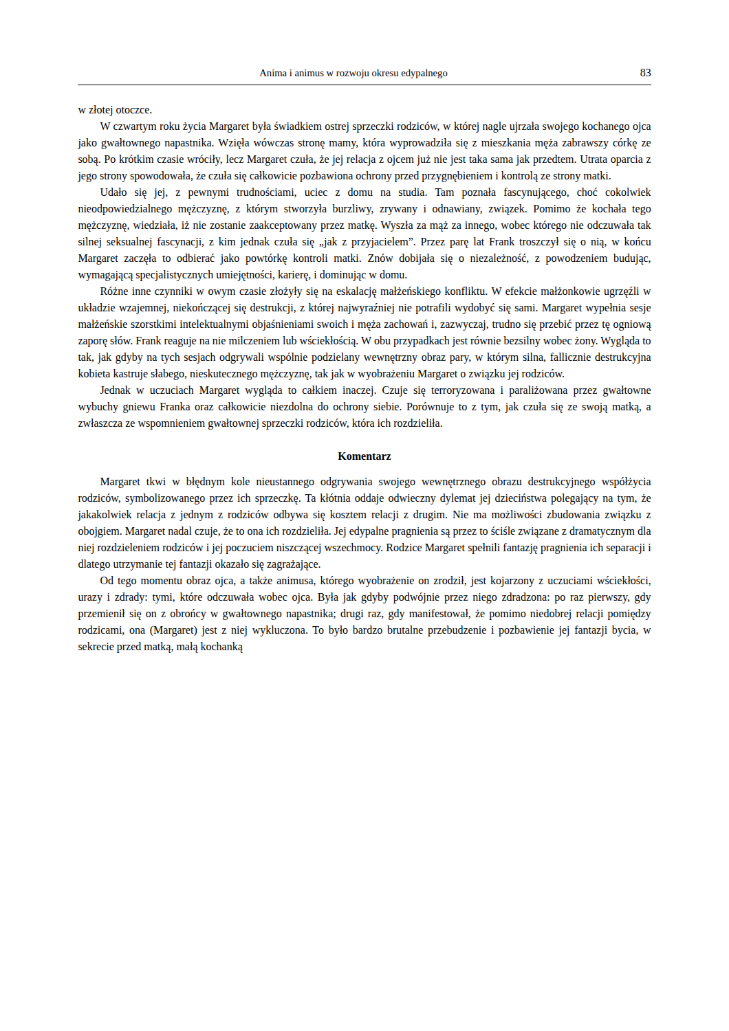Anima i animus w rozwoju okresu edypalnego 83
w złotej otoczce.
W czwartym roku życia Margaret była świadkiem ostrej sprzeczki rodziców, w której nagle ujrzała swojego kochanego ojca jako gwałtownego napastnika. Wzięła wówczas stronę mamy, która wyprowadziła się z mieszkania męża zabrawszy córkę ze sobą. Po krótkim czasie wróciły, lecz Margaret czuła, że jej relacja z ojcem już nie jest taka sama jak przedtem. Utrata oparcia z jego strony spowodowała, że czuła się całkowicie pozbawiona ochrony przed przygnębieniem i kontrolą ze strony matki.
Udało się jej, z pewnymi trudnościami, uciec z domu na studia. Tam poznała fascynującego, choć cokolwiek nieodpowiedzialnego mężczyznę, z którym stworzyła burzliwy, zrywany i odnawiany, związek. Pomimo że kochała tego mężczyznę, wiedziała, iż nie zostanie zaakceptowany przez matkę. Wyszła za mąż za innego, wobec którego nie odczuwała tak silnej seksualnej fascynacji, z kim jednak czuła się „jak z przyjacielem”. Przez parę lat Frank troszczył się o nią, w końcu Margaret zaczęła to odbierać jako powtórkę kontroli matki. Znów dobijała się o niezależność, z powodzeniem budując, wymagającą specjalistycznych umiejętności, karierę, i dominując w domu.
Różne inne czynniki w owym czasie złożyły się na eskalację małżeńskiego konfliktu. W efekcie małżonkowie ugrzęźli w układzie wzajemnej, niekończącej się destrukcji, z której najwyraźniej nie potrafili wydobyć się sami. Margaret wypełnia sesje małżeńskie szorstkimi intelektualnymi objaśnieniami swoich i męża zachowań i, zazwyczaj, trudno się przebić przez tę ogniową zaporę słów. Frank reaguje na nie milczeniem lub wściekłością. W obu przypadkach jest równie bezsilny wobec żony. Wygląda to tak, jak gdyby na tych sesjach odgrywali wspólnie podzielany wewnętrzny obraz pary, w którym silna, fallicznie destrukcyjna kobieta kastruje słabego, nieskutecznego mężczyznę, tak jak w wyobrażeniu Margaret o związku jej rodziców.
Jednak w uczuciach Margaret wygląda to całkiem inaczej. Czuje się terroryzowana i paraliżowana przez gwałtowne wybuchy gniewu Franka oraz całkowicie niezdolna do ochrony siebie. Porównuje to z tym, jak czuła się ze swoją matką, a zwłaszcza ze wspomnieniem gwałtownej sprzeczki rodziców, która ich rozdzieliła.
Komentarz
Margaret tkwi w błędnym kole nieustannego odgrywania swojego wewnętrznego obrazu destrukcyjnego współżycia rodziców, symbolizowanego przez ich sprzeczkę. Ta kłótnia oddaje odwieczny dylemat jej dzieciństwa polegający na tym, że jakakolwiek relacja z jednym z rodziców odbywa się kosztem relacji z drugim. Nie ma możliwości zbudowania związku z obojgiem. Margaret nadal czuje, że to ona ich rozdzieliła. Jej edypalne pragnienia są przez to ściśle związane z dramatycznym dla niej rozdzieleniem rodziców i jej poczuciem niszczącej wszechmocy. Rodzice Margaret spełnili fantazję pragnienia ich separacji i dlatego utrzymanie tej fantazji okazało się zagrażające.
Od tego momentu obraz ojca, a także animusa, którego wyobrażenie on zrodził, jest kojarzony z uczuciami wściekłości, urazy i zdrady: tymi, które odczuwała wobec ojca. Była jak gdyby podwójnie przez niego zdradzona: po raz pierwszy, gdy przemienił się on z obrońcy w gwałtownego napastnika; drugi raz, gdy manifestował, że pomimo niedobrej relacji pomiędzy rodzicami, ona (Margaret) jest z niej wykluczona. To było bardzo brutalne przebudzenie i pozbawienie jej fantazji bycia, w sekrecie przed matką, małą kochanką